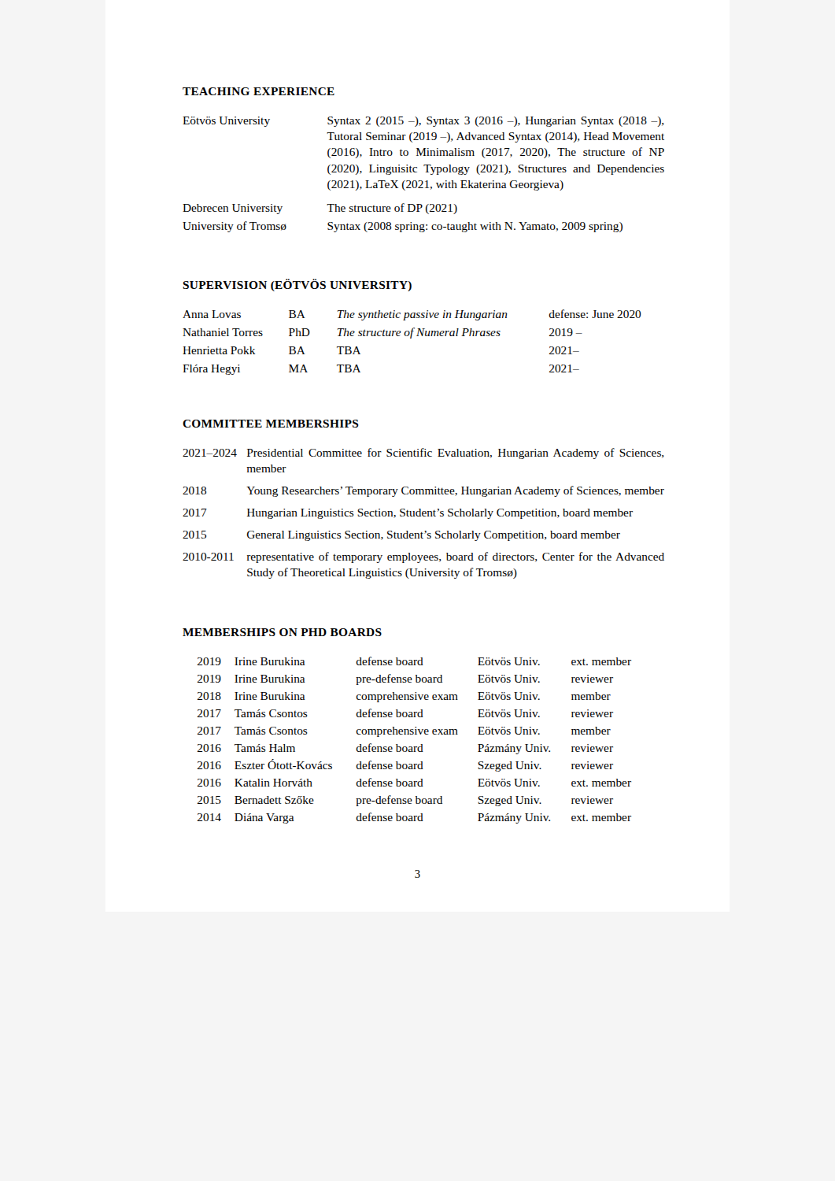Teaching experience
| Eötvös University | Syntax 2 (2015 –), Syntax 3 (2016 –), Hungarian Syntax (2018 –), Tutoral Seminar (2019 –), Advanced Syntax (2014), Head Movement (2016), Intro to Minimalism (2017, 2020), The structure of NP (2020), Linguisitc Typology (2021), Structures and Dependencies (2021), LaTeX (2021, with Ekaterina Georgieva) |
| Debrecen University | The structure of DP (2021) |
| University of Tromsø | Syntax (2008 spring: co-taught with N. Yamato, 2009 spring) |
Supervision (Eötvös University)
| Anna Lovas | BA | The synthetic passive in Hungarian | defense: June 2020 |
| Nathaniel Torres | PhD | The structure of Numeral Phrases | 2019 – |
| Henrietta Pokk | BA | TBA | 2021– |
| Flóra Hegyi | MA | TBA | 2021– |
Committee memberships
| 2021–2024 | Presidential Committee for Scientific Evaluation, Hungarian Academy of Sciences, member |
| 2018 | Young Researchers’ Temporary Committee, Hungarian Academy of Sciences, member |
| 2017 | Hungarian Linguistics Section, Student’s Scholarly Competition, board member |
| 2015 | General Linguistics Section, Student’s Scholarly Competition, board member |
| 2010-2011 | representative of temporary employees, board of directors, Center for the Advanced Study of Theoretical Linguistics (University of Tromsø) |
Memberships on PhD boards
| 2019 | Irine Burukina | defense board | Eötvös Univ. | ext. member |
| 2019 | Irine Burukina | pre-defense board | Eötvös Univ. | reviewer |
| 2018 | Irine Burukina | comprehensive exam | Eötvös Univ. | member |
| 2017 | Tamás Csontos | defense board | Eötvös Univ. | reviewer |
| 2017 | Tamás Csontos | comprehensive exam | Eötvös Univ. | member |
| 2016 | Tamás Halm | defense board | Pázmány Univ. | reviewer |
| 2016 | Eszter Ótott-Kovács | defense board | Szeged Univ. | reviewer |
| 2016 | Katalin Horváth | defense board | Eötvös Univ. | ext. member |
| 2015 | Bernadett Szőke | pre-defense board | Szeged Univ. | reviewer |
| 2014 | Diána Varga | defense board | Pázmány Univ. | ext. member |
3